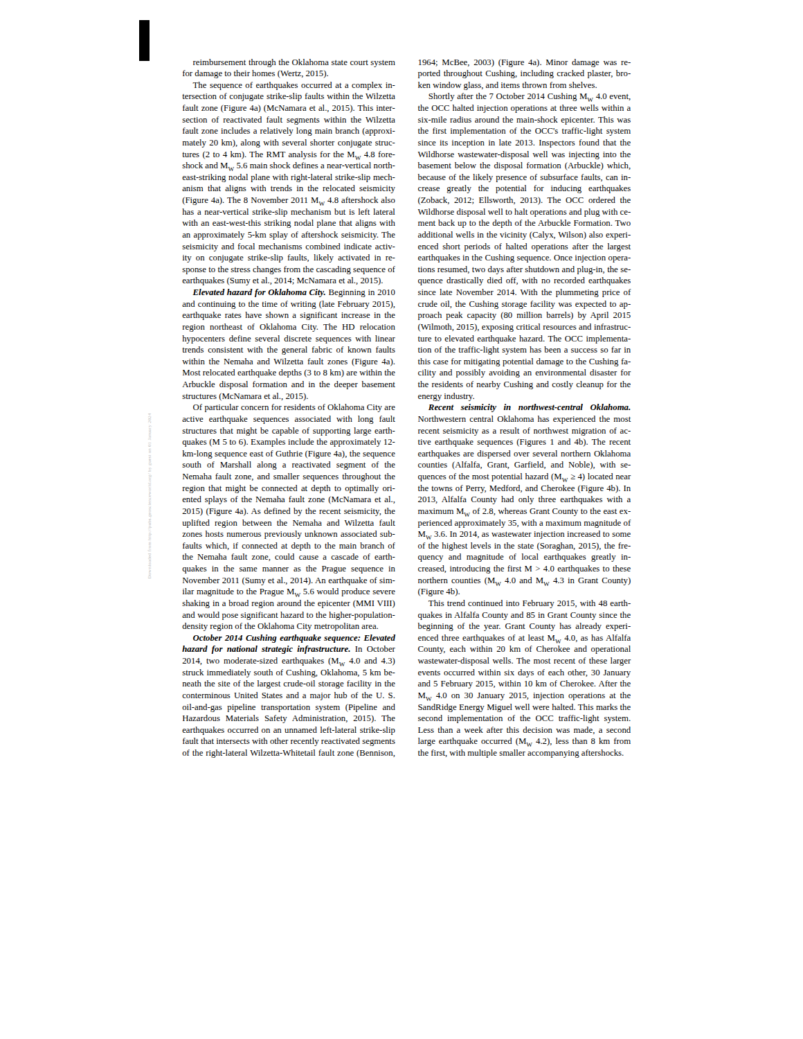Downloaded from http://pubs.geoscienceworld.org/ by guest on 01 January 2024
reimbursement through the Oklahoma state court system for damage to their homes (Wertz, 2015).
The sequence of earthquakes occurred at a complex intersection of conjugate strike-slip faults within the Wilzetta fault zone (Figure 4a) (McNamara et al., 2015). This intersection of reactivated fault segments within the Wilzetta fault zone includes a relatively long main branch (approximately 20 km), along with several shorter conjugate structures (2 to 4 km). The RMT analysis for the MW 4.8 foreshock and MW 5.6 main shock defines a near-vertical northeast-striking nodal plane with right-lateral strike-slip mechanism that aligns with trends in the relocated seismicity (Figure 4a). The 8 November 2011 MW 4.8 aftershock also has a near-vertical strike-slip mechanism but is left lateral with an east-west-this striking nodal plane that aligns with an approximately 5-km splay of aftershock seismicity. The seismicity and focal mechanisms combined indicate activity on conjugate strike-slip faults, likely activated in response to the stress changes from the cascading sequence of earthquakes (Sumy et al., 2014; McNamara et al., 2015).
Elevated hazard for Oklahoma City. Beginning in 2010 and continuing to the time of writing (late February 2015), earthquake rates have shown a significant increase in the region northeast of Oklahoma City. The HD relocation hypocenters define several discrete sequences with linear trends consistent with the general fabric of known faults within the Nemaha and Wilzetta fault zones (Figure 4a). Most relocated earthquake depths (3 to 8 km) are within the Arbuckle disposal formation and in the deeper basement structures (McNamara et al., 2015).
Of particular concern for residents of Oklahoma City are active earthquake sequences associated with long fault structures that might be capable of supporting large earthquakes (M 5 to 6). Examples include the approximately 12-km-long sequence east of Guthrie (Figure 4a), the sequence south of Marshall along a reactivated segment of the Nemaha fault zone, and smaller sequences throughout the region that might be connected at depth to optimally oriented splays of the Nemaha fault zone (McNamara et al., 2015) (Figure 4a). As defined by the recent seismicity, the uplifted region between the Nemaha and Wilzetta fault zones hosts numerous previously unknown associated subfaults which, if connected at depth to the main branch of the Nemaha fault zone, could cause a cascade of earthquakes in the same manner as the Prague sequence in November 2011 (Sumy et al., 2014). An earthquake of similar magnitude to the Prague MW 5.6 would produce severe shaking in a broad region around the epicenter (MMI VIII) and would pose significant hazard to the higher-population-density region of the Oklahoma City metropolitan area.
October 2014 Cushing earthquake sequence: Elevated hazard for national strategic infrastructure. In October 2014, two moderate-sized earthquakes (MW 4.0 and 4.3) struck immediately south of Cushing, Oklahoma, 5 km beneath the site of the largest crude-oil storage facility in the conterminous United States and a major hub of the U. S. oil-and-gas pipeline transportation system (Pipeline and Hazardous Materials Safety Administration, 2015). The earthquakes occurred on an unnamed left-lateral strike-slip fault that intersects with other recently reactivated segments of the right-lateral Wilzetta-Whitetail fault zone (Bennison, 1964; McBee, 2003) (Figure 4a). Minor damage was reported throughout Cushing, including cracked plaster, broken window glass, and items thrown from shelves.
Shortly after the 7 October 2014 Cushing MW 4.0 event, the OCC halted injection operations at three wells within a six-mile radius around the main-shock epicenter. This was the first implementation of the OCC's traffic-light system since its inception in late 2013. Inspectors found that the Wildhorse wastewater-disposal well was injecting into the basement below the disposal formation (Arbuckle) which, because of the likely presence of subsurface faults, can increase greatly the potential for inducing earthquakes (Zoback, 2012; Ellsworth, 2013). The OCC ordered the Wildhorse disposal well to halt operations and plug with cement back up to the depth of the Arbuckle Formation. Two additional wells in the vicinity (Calyx, Wilson) also experienced short periods of halted operations after the largest earthquakes in the Cushing sequence. Once injection operations resumed, two days after shutdown and plug-in, the sequence drastically died off, with no recorded earthquakes since late November 2014. With the plummeting price of crude oil, the Cushing storage facility was expected to approach peak capacity (80 million barrels) by April 2015 (Wilmoth, 2015), exposing critical resources and infrastructure to elevated earthquake hazard. The OCC implementation of the traffic-light system has been a success so far in this case for mitigating potential damage to the Cushing facility and possibly avoiding an environmental disaster for the residents of nearby Cushing and costly cleanup for the energy industry.
Recent seismicity in northwest-central Oklahoma. Northwestern central Oklahoma has experienced the most recent seismicity as a result of northwest migration of active earthquake sequences (Figures 1 and 4b). The recent earthquakes are dispersed over several northern Oklahoma counties (Alfalfa, Grant, Garfield, and Noble), with sequences of the most potential hazard (MW ≥ 4) located near the towns of Perry, Medford, and Cherokee (Figure 4b). In 2013, Alfalfa County had only three earthquakes with a maximum MW of 2.8, whereas Grant County to the east experienced approximately 35, with a maximum magnitude of MW 3.6. In 2014, as wastewater injection increased to some of the highest levels in the state (Soraghan, 2015), the frequency and magnitude of local earthquakes greatly increased, introducing the first M > 4.0 earthquakes to these northern counties (MW 4.0 and MW 4.3 in Grant County) (Figure 4b).
This trend continued into February 2015, with 48 earthquakes in Alfalfa County and 85 in Grant County since the beginning of the year. Grant County has already experienced three earthquakes of at least MW 4.0, as has Alfalfa County, each within 20 km of Cherokee and operational wastewater-disposal wells. The most recent of these larger events occurred within six days of each other, 30 January and 5 February 2015, within 10 km of Cherokee. After the MW 4.0 on 30 January 2015, injection operations at the SandRidge Energy Miguel well were halted. This marks the second implementation of the OCC traffic-light system. Less than a week after this decision was made, a second large earthquake occurred (MW 4.2), less than 8 km from the first, with multiple smaller accompanying aftershocks.